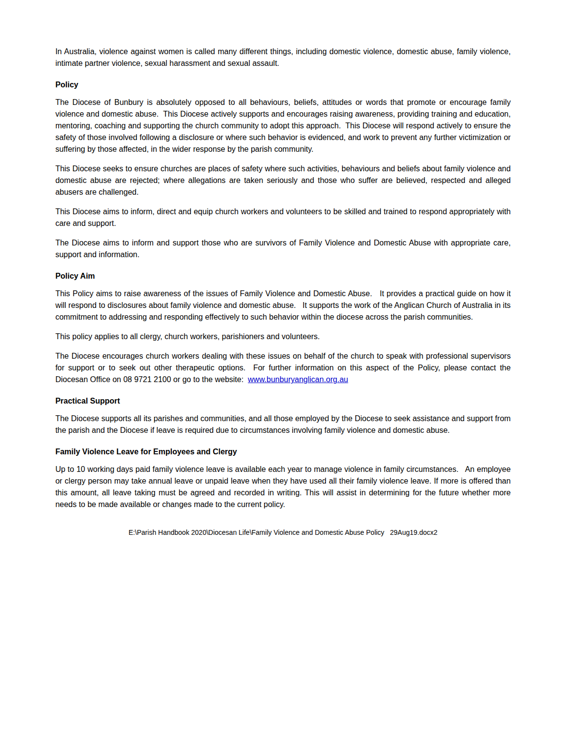In Australia, violence against women is called many different things, including domestic violence, domestic abuse, family violence, intimate partner violence, sexual harassment and sexual assault.
Policy
The Diocese of Bunbury is absolutely opposed to all behaviours, beliefs, attitudes or words that promote or encourage family violence and domestic abuse. This Diocese actively supports and encourages raising awareness, providing training and education, mentoring, coaching and supporting the church community to adopt this approach. This Diocese will respond actively to ensure the safety of those involved following a disclosure or where such behavior is evidenced, and work to prevent any further victimization or suffering by those affected, in the wider response by the parish community.
This Diocese seeks to ensure churches are places of safety where such activities, behaviours and beliefs about family violence and domestic abuse are rejected; where allegations are taken seriously and those who suffer are believed, respected and alleged abusers are challenged.
This Diocese aims to inform, direct and equip church workers and volunteers to be skilled and trained to respond appropriately with care and support.
The Diocese aims to inform and support those who are survivors of Family Violence and Domestic Abuse with appropriate care, support and information.
Policy Aim
This Policy aims to raise awareness of the issues of Family Violence and Domestic Abuse. It provides a practical guide on how it will respond to disclosures about family violence and domestic abuse. It supports the work of the Anglican Church of Australia in its commitment to addressing and responding effectively to such behavior within the diocese across the parish communities.
This policy applies to all clergy, church workers, parishioners and volunteers.
The Diocese encourages church workers dealing with these issues on behalf of the church to speak with professional supervisors for support or to seek out other therapeutic options. For further information on this aspect of the Policy, please contact the Diocesan Office on 08 9721 2100 or go to the website: www.bunburyanglican.org.au
Practical Support
The Diocese supports all its parishes and communities, and all those employed by the Diocese to seek assistance and support from the parish and the Diocese if leave is required due to circumstances involving family violence and domestic abuse.
Family Violence Leave for Employees and Clergy
Up to 10 working days paid family violence leave is available each year to manage violence in family circumstances. An employee or clergy person may take annual leave or unpaid leave when they have used all their family violence leave. If more is offered than this amount, all leave taking must be agreed and recorded in writing. This will assist in determining for the future whether more needs to be made available or changes made to the current policy.
E:\Parish Handbook 2020\Diocesan Life\Family Violence and Domestic Abuse Policy 29Aug19.docx2